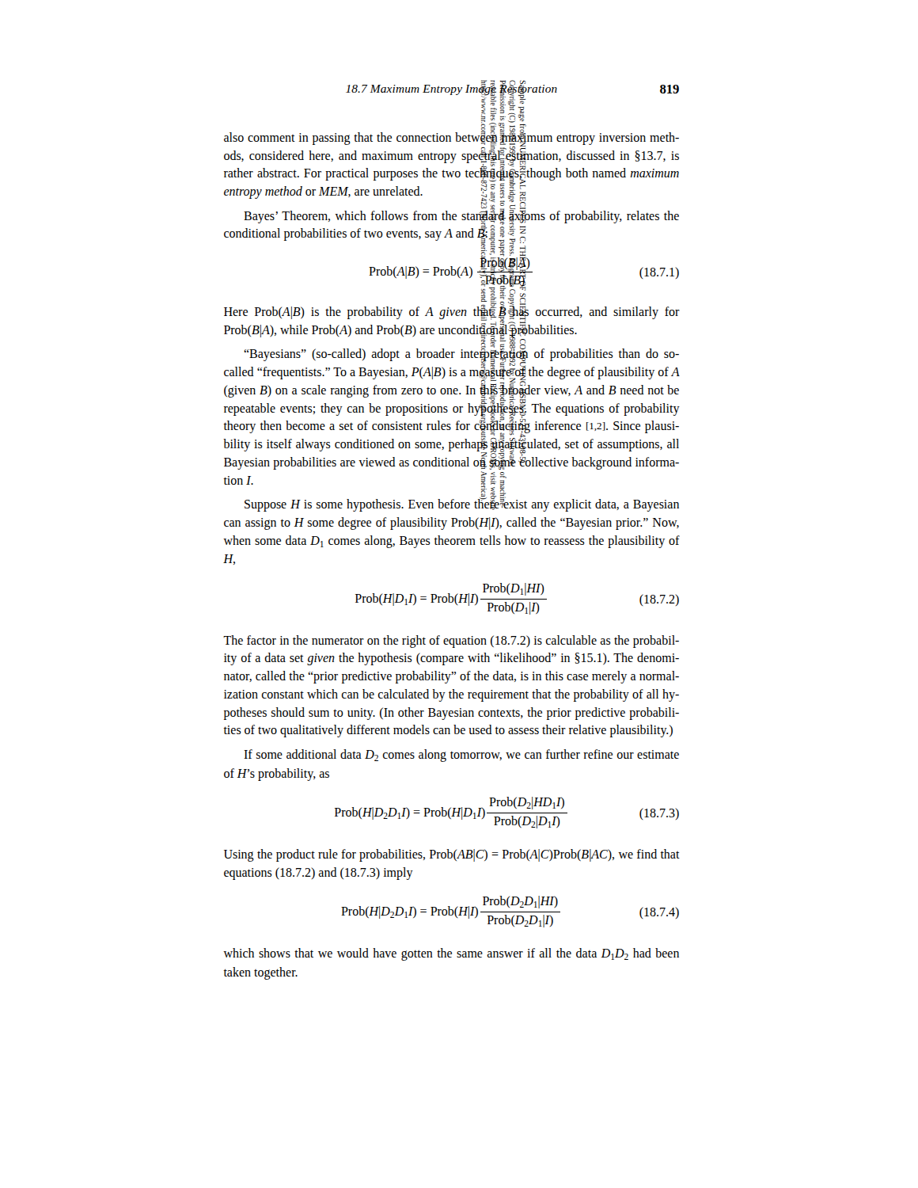18.7 Maximum Entropy Image Restoration 819
also comment in passing that the connection between maximum entropy inversion methods, considered here, and maximum entropy spectral estimation, discussed in §13.7, is rather abstract. For practical purposes the two techniques, though both named maximum entropy method or MEM, are unrelated.
Bayes’ Theorem, which follows from the standard axioms of probability, relates the conditional probabilities of two events, say A and B:
Prob(A|B) = Prob(A) Prob(B|A) Prob(B) (18.7.1)
Here Prob(A|B) is the probability of A given that B has occurred, and similarly for Prob(B|A), while Prob(A) and Prob(B) are unconditional probabilities.
“Bayesians” (so-called) adopt a broader interpretation of probabilities than do so-called “frequentists.” To a Bayesian, P(A|B) is a measure of the degree of plausibility of A (given B) on a scale ranging from zero to one. In this broader view, A and B need not be repeatable events; they can be propositions or hypotheses. The equations of probability theory then become a set of consistent rules for conducting inference [1,2]. Since plausibility is itself always conditioned on some, perhaps unarticulated, set of assumptions, all Bayesian probabilities are viewed as conditional on some collective background information I.
Suppose H is some hypothesis. Even before there exist any explicit data, a Bayesian can assign to H some degree of plausibility Prob(H|I), called the “Bayesian prior.” Now, when some data D 1 comes along, Bayes theorem tells how to reassess the plausibility of H,
Prob(H|D 1 I) = Prob(H|I)Prob(D 1|HI) Prob(D 1|I) (18.7.2)
The factor in the numerator on the right of equation (18.7.2) is calculable as the probability of a data set given the hypothesis (compare with “likelihood” in §15.1). The denominator, called the “prior predictive probability” of the data, is in this case merely a normalization constant which can be calculated by the requirement that the probability of all hypotheses should sum to unity. (In other Bayesian contexts, the prior predictive probabilities of two qualitatively different models can be used to assess their relative plausibility.)
If some additional data D 2 comes along tomorrow, we can further refine our estimate of H’s probability, as
Prob(H|D 2 D 1 I) = Prob(H|D 1 I)Prob(D 2|HD 1 I) Prob(D 2|D 1 I) (18.7.3)
Using the product rule for probabilities, Prob(AB|C) = Prob(A|C)Prob(B|AC), we find that equations (18.7.2) and (18.7.3) imply
Prob(H|D 2 D 1 I) = Prob(H|I)Prob(D 2 D 1|HI) Prob(D 2 D 1|I) (18.7.4)
which shows that we would have gotten the same answer if all the data D 1 D 2 had been taken together.
Sample page from NUMERICAL RECIPES IN C: THE ART OF SCIENTIFIC COMPUTING (ISBN 0-521-43108-5)
Copyright (C) 1988-1992 by Cambridge University Press. Programs Copyright (C) 1988-1992 by Numerical Recipes Software.
Permission is granted for internet users to make one paper copy for their own personal use. Further reproduction, or any copying of machine-
readable files (including this one) to any server computer, is strictly prohibited. To order Numerical Recipes books or CDROMs, visit website
http://www.nr.com or call 1-800-872-7423 (North America only), or send email to directcustserv@cambridge.org (outside North America).